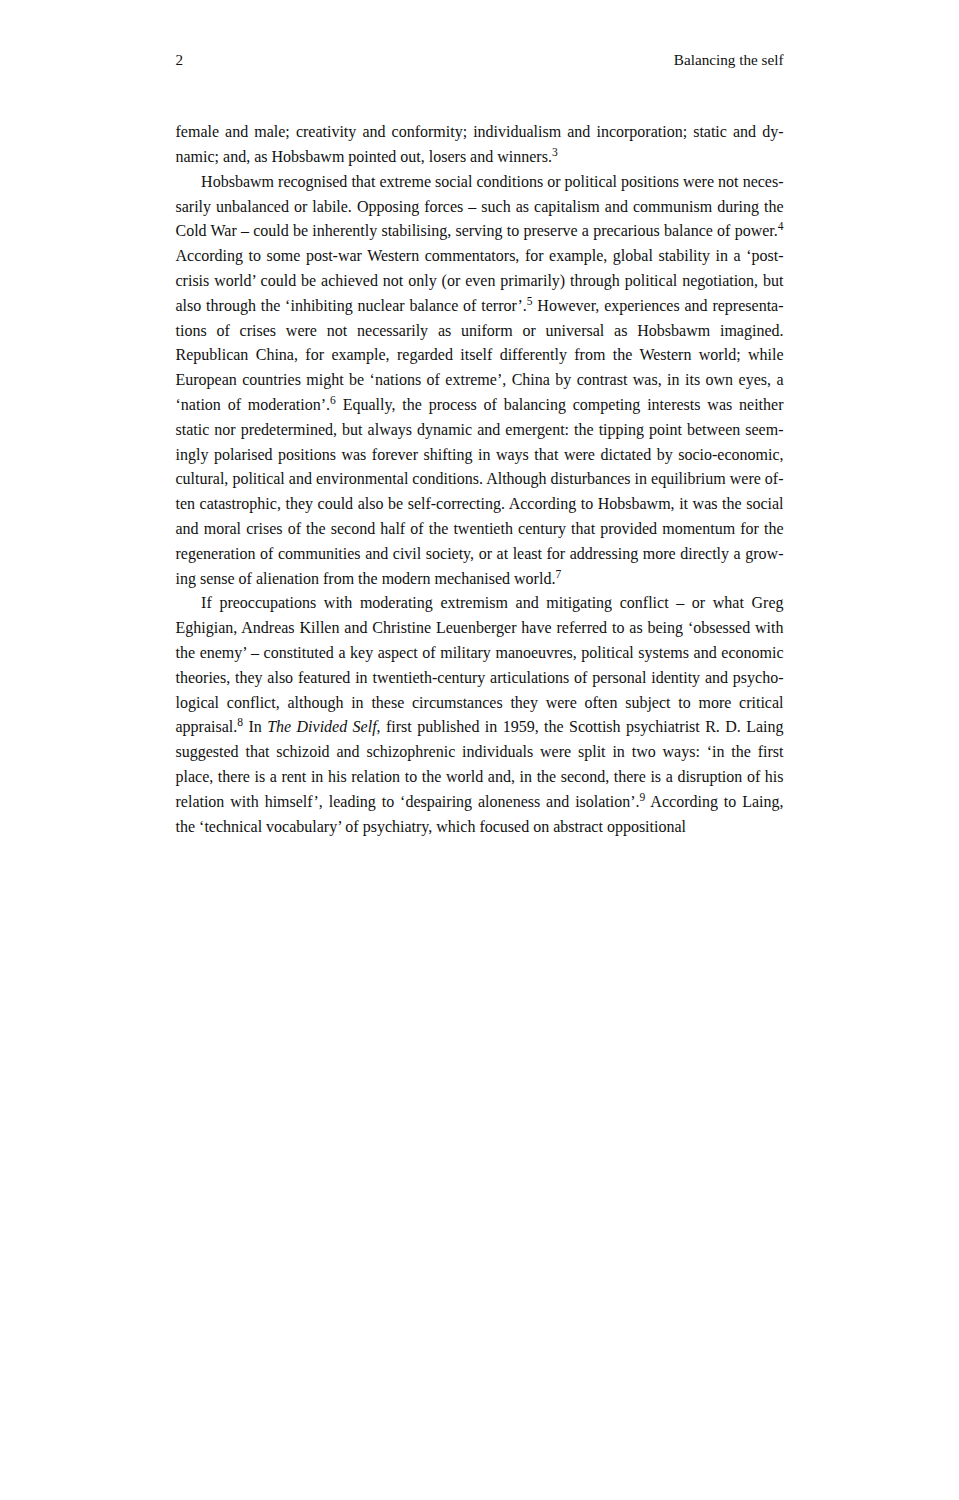2 Balancing the self
female and male; creativity and conformity; individualism and incorporation; static and dynamic; and, as Hobsbawm pointed out, losers and winners.3
Hobsbawm recognised that extreme social conditions or political positions were not necessarily unbalanced or labile. Opposing forces – such as capitalism and communism during the Cold War – could be inherently stabilising, serving to preserve a precarious balance of power.4 According to some post-war Western commentators, for example, global stability in a ‘post-crisis world’ could be achieved not only (or even primarily) through political negotiation, but also through the ‘inhibiting nuclear balance of terror’.5 However, experiences and representations of crises were not necessarily as uniform or universal as Hobsbawm imagined. Republican China, for example, regarded itself differently from the Western world; while European countries might be ‘nations of extreme’, China by contrast was, in its own eyes, a ‘nation of moderation’.6 Equally, the process of balancing competing interests was neither static nor predetermined, but always dynamic and emergent: the tipping point between seemingly polarised positions was forever shifting in ways that were dictated by socio-economic, cultural, political and environmental conditions. Although disturbances in equilibrium were often catastrophic, they could also be self-correcting. According to Hobsbawm, it was the social and moral crises of the second half of the twentieth century that provided momentum for the regeneration of communities and civil society, or at least for addressing more directly a growing sense of alienation from the modern mechanised world.7
If preoccupations with moderating extremism and mitigating conflict – or what Greg Eghigian, Andreas Killen and Christine Leuenberger have referred to as being ‘obsessed with the enemy’ – constituted a key aspect of military manoeuvres, political systems and economic theories, they also featured in twentieth-century articulations of personal identity and psychological conflict, although in these circumstances they were often subject to more critical appraisal.8 In The Divided Self, first published in 1959, the Scottish psychiatrist R. D. Laing suggested that schizoid and schizophrenic individuals were split in two ways: ‘in the first place, there is a rent in his relation to the world and, in the second, there is a disruption of his relation with himself’, leading to ‘despairing aloneness and isolation’.9 According to Laing, the ‘technical vocabulary’ of psychiatry, which focused on abstract oppositional